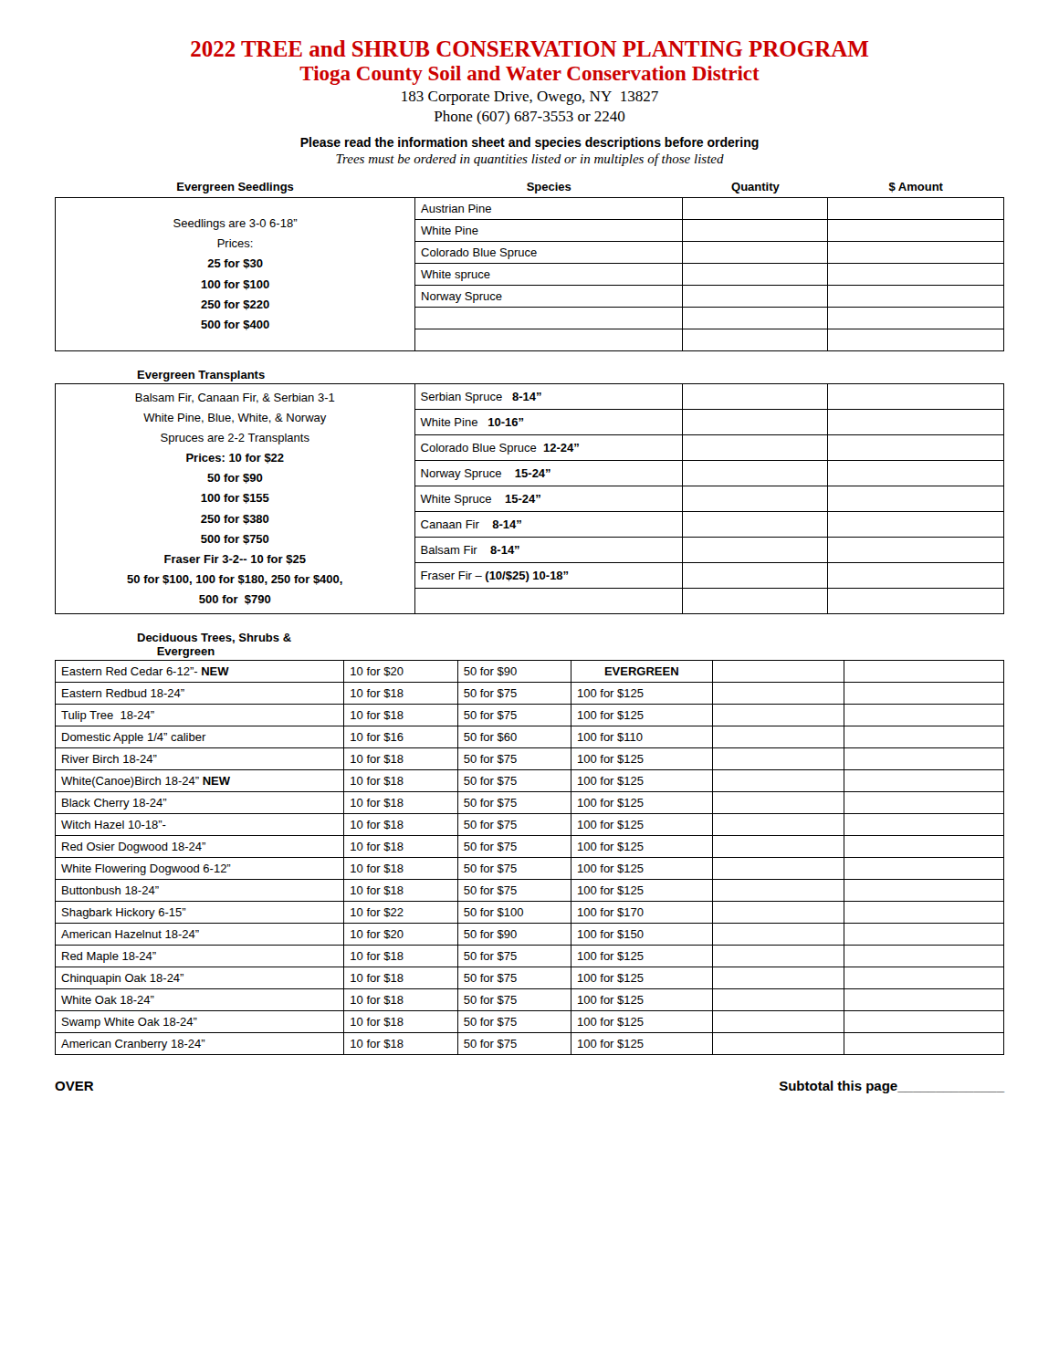2022 TREE and SHRUB CONSERVATION PLANTING PROGRAM
Tioga County Soil and Water Conservation District
183 Corporate Drive, Owego, NY 13827
Phone (607) 687-3553 or 2240
Please read the information sheet and species descriptions before ordering
Trees must be ordered in quantities listed or in multiples of those listed
| Evergreen Seedlings | Species | Quantity | $ Amount |
| Seedlings are 3-0 6-18” Prices: 25 for $30 100 for $100 250 for $220 500 for $400 | Austrian Pine | | |
| White Pine | | |
| Colorado Blue Spruce | | |
| White spruce | | |
| Norway Spruce | | |
Evergreen Transplants
| Balsam Fir, Canaan Fir, & Serbian 3-1 White Pine, Blue, White, & Norway Spruces are 2-2 Transplants Prices: 10 for $22 50 for $90 100 for $155 250 for $380 500 for $750 Fraser Fir 3-2-- 10 for $25 50 for $100, 100 for $180, 250 for $400, 500 for $790 | Serbian Spruce 8-14” | | |
| White Pine 10-16” | | |
| Colorado Blue Spruce 12-24” | | |
| Norway Spruce 15-24” | | |
| White Spruce 15-24” | | |
| Canaan Fir 8-14” | | |
| Balsam Fir 8-14” | | |
| Fraser Fir – (10/$25) 10-18” | | |
Deciduous Trees, Shrubs &
Evergreen
| Eastern Red Cedar 6-12”- NEW | 10 for $20 | 50 for $90 | EVERGREEN | | |
| Eastern Redbud 18-24” | 10 for $18 | 50 for $75 | 100 for $125 | | |
| Tulip Tree 18-24” | 10 for $18 | 50 for $75 | 100 for $125 | | |
| Domestic Apple 1/4” caliber | 10 for $16 | 50 for $60 | 100 for $110 | | |
| River Birch 18-24” | 10 for $18 | 50 for $75 | 100 for $125 | | |
| White(Canoe)Birch 18-24” NEW | 10 for $18 | 50 for $75 | 100 for $125 | | |
| Black Cherry 18-24” | 10 for $18 | 50 for $75 | 100 for $125 | | |
| Witch Hazel 10-18”- | 10 for $18 | 50 for $75 | 100 for $125 | | |
| Red Osier Dogwood 18-24” | 10 for $18 | 50 for $75 | 100 for $125 | | |
| White Flowering Dogwood 6-12” | 10 for $18 | 50 for $75 | 100 for $125 | | |
| Buttonbush 18-24” | 10 for $18 | 50 for $75 | 100 for $125 | | |
| Shagbark Hickory 6-15” | 10 for $22 | 50 for $100 | 100 for $170 | | |
| American Hazelnut 18-24” | 10 for $20 | 50 for $90 | 100 for $150 | | |
| Red Maple 18-24” | 10 for $18 | 50 for $75 | 100 for $125 | | |
| Chinquapin Oak 18-24” | 10 for $18 | 50 for $75 | 100 for $125 | | |
| White Oak 18-24” | 10 for $18 | 50 for $75 | 100 for $125 | | |
| Swamp White Oak 18-24” | 10 for $18 | 50 for $75 | 100 for $125 | | |
| American Cranberry 18-24” | 10 for $18 | 50 for $75 | 100 for $125 | | |
OVER Subtotal this page______________